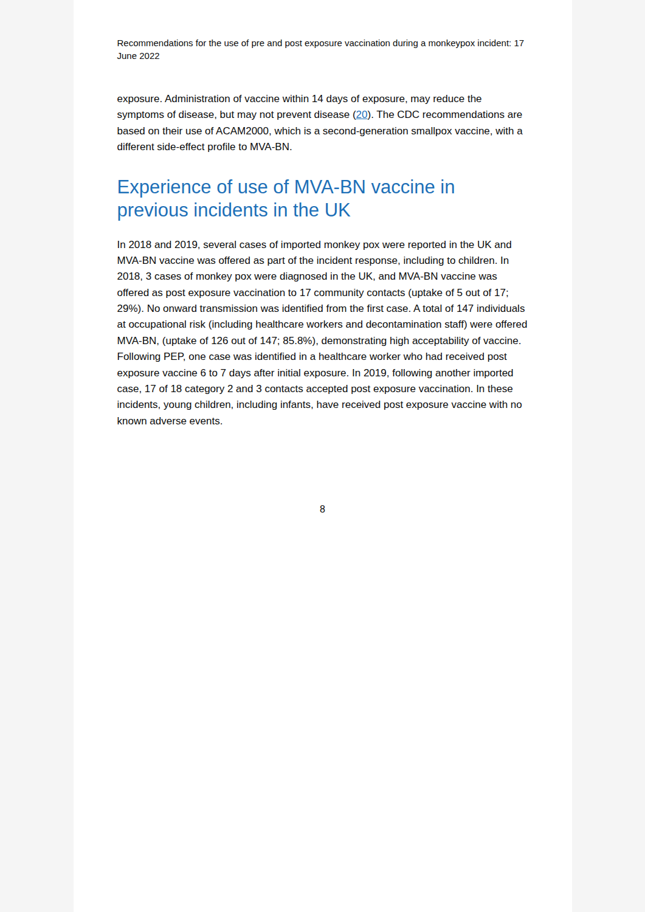Recommendations for the use of pre and post exposure vaccination during a monkeypox incident: 17 June 2022
exposure. Administration of vaccine within 14 days of exposure, may reduce the symptoms of disease, but may not prevent disease (20). The CDC recommendations are based on their use of ACAM2000, which is a second-generation smallpox vaccine, with a different side-effect profile to MVA-BN.
Experience of use of MVA-BN vaccine in previous incidents in the UK
In 2018 and 2019, several cases of imported monkey pox were reported in the UK and MVA-BN vaccine was offered as part of the incident response, including to children. In 2018, 3 cases of monkey pox were diagnosed in the UK, and MVA-BN vaccine was offered as post exposure vaccination to 17 community contacts (uptake of 5 out of 17; 29%). No onward transmission was identified from the first case. A total of 147 individuals at occupational risk (including healthcare workers and decontamination staff) were offered MVA-BN, (uptake of 126 out of 147; 85.8%), demonstrating high acceptability of vaccine. Following PEP, one case was identified in a healthcare worker who had received post exposure vaccine 6 to 7 days after initial exposure. In 2019, following another imported case, 17 of 18 category 2 and 3 contacts accepted post exposure vaccination. In these incidents, young children, including infants, have received post exposure vaccine with no known adverse events.
8